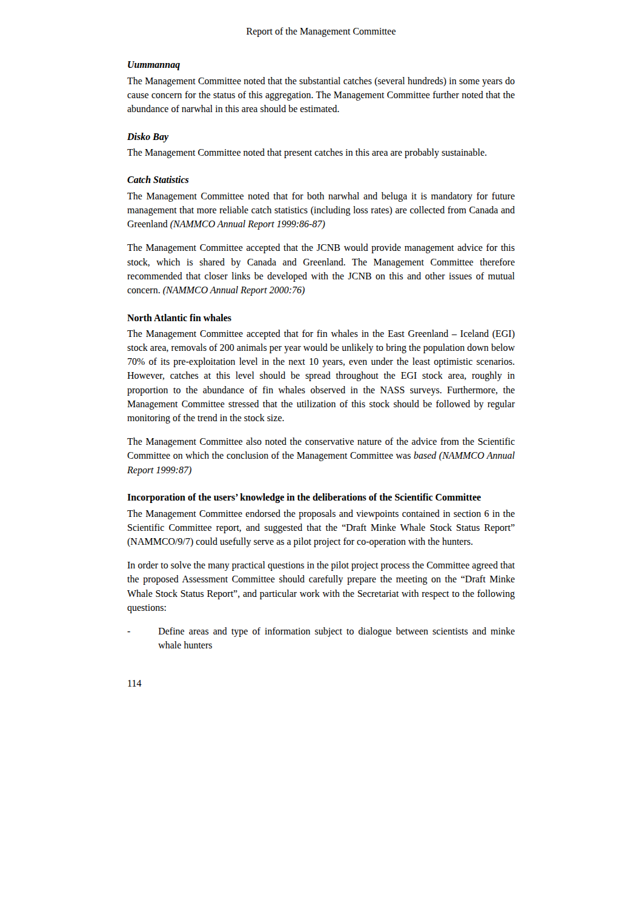Report of the Management Committee
Uummannaq
The Management Committee noted that the substantial catches (several hundreds) in some years do cause concern for the status of this aggregation. The Management Committee further noted that the abundance of narwhal in this area should be estimated.
Disko Bay
The Management Committee noted that present catches in this area are probably sustainable.
Catch Statistics
The Management Committee noted that for both narwhal and beluga it is mandatory for future management that more reliable catch statistics (including loss rates) are collected from Canada and Greenland (NAMMCO Annual Report 1999:86-87)
The Management Committee accepted that the JCNB would provide management advice for this stock, which is shared by Canada and Greenland. The Management Committee therefore recommended that closer links be developed with the JCNB on this and other issues of mutual concern. (NAMMCO Annual Report 2000:76)
North Atlantic fin whales
The Management Committee accepted that for fin whales in the East Greenland – Iceland (EGI) stock area, removals of 200 animals per year would be unlikely to bring the population down below 70% of its pre-exploitation level in the next 10 years, even under the least optimistic scenarios. However, catches at this level should be spread throughout the EGI stock area, roughly in proportion to the abundance of fin whales observed in the NASS surveys. Furthermore, the Management Committee stressed that the utilization of this stock should be followed by regular monitoring of the trend in the stock size.
The Management Committee also noted the conservative nature of the advice from the Scientific Committee on which the conclusion of the Management Committee was based (NAMMCO Annual Report 1999:87)
Incorporation of the users’ knowledge in the deliberations of the Scientific Committee
The Management Committee endorsed the proposals and viewpoints contained in section 6 in the Scientific Committee report, and suggested that the “Draft Minke Whale Stock Status Report” (NAMMCO/9/7) could usefully serve as a pilot project for co-operation with the hunters.
In order to solve the many practical questions in the pilot project process the Committee agreed that the proposed Assessment Committee should carefully prepare the meeting on the “Draft Minke Whale Stock Status Report”, and particular work with the Secretariat with respect to the following questions:
Define areas and type of information subject to dialogue between scientists and minke whale hunters
114